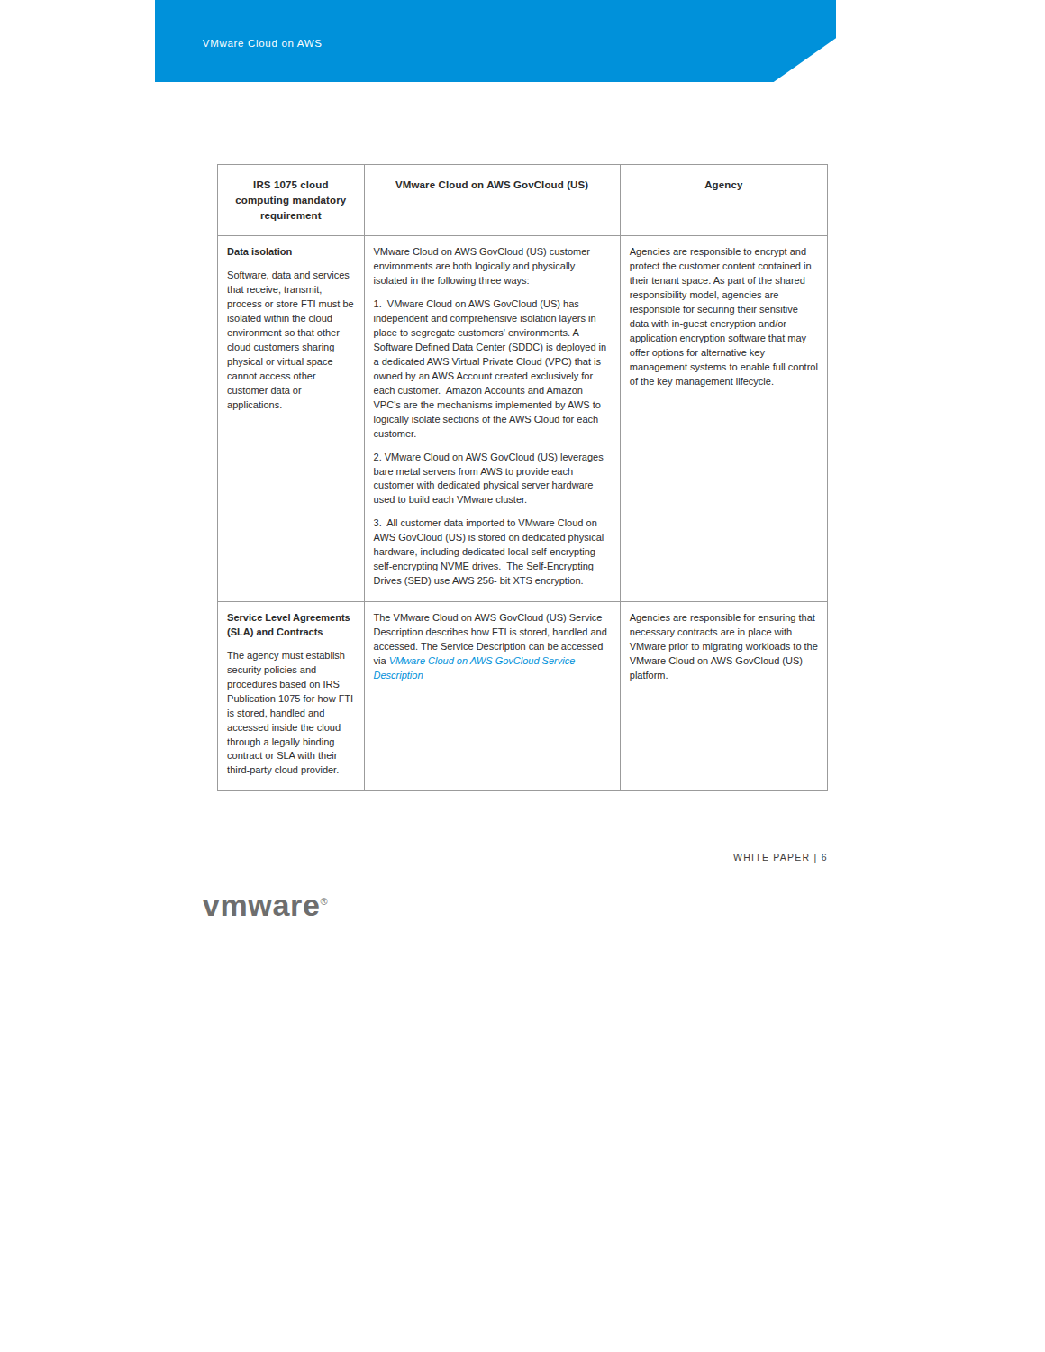VMware Cloud on AWS
| IRS 1075 cloud computing mandatory requirement | VMware Cloud on AWS GovCloud (US) | Agency |
| --- | --- | --- |
| Data isolation Software, data and services that receive, transmit, process or store FTI must be isolated within the cloud environment so that other cloud customers sharing physical or virtual space cannot access other customer data or applications. | VMware Cloud on AWS GovCloud (US) customer environments are both logically and physically isolated in the following three ways: 1. VMware Cloud on AWS GovCloud (US) has independent and comprehensive isolation layers in place to segregate customers' environments. A Software Defined Data Center (SDDC) is deployed in a dedicated AWS Virtual Private Cloud (VPC) that is owned by an AWS Account created exclusively for each customer. Amazon Accounts and Amazon VPC's are the mechanisms implemented by AWS to logically isolate sections of the AWS Cloud for each customer. 2. VMware Cloud on AWS GovCloud (US) leverages bare metal servers from AWS to provide each customer with dedicated physical server hardware used to build each VMware cluster. 3. All customer data imported to VMware Cloud on AWS GovCloud (US) is stored on dedicated physical hardware, including dedicated local self-encrypting self-encrypting NVME drives. The Self-Encrypting Drives (SED) use AWS 256- bit XTS encryption. | Agencies are responsible to encrypt and protect the customer content contained in their tenant space. As part of the shared responsibility model, agencies are responsible for securing their sensitive data with in-guest encryption and/or application encryption software that may offer options for alternative key management systems to enable full control of the key management lifecycle. |
| Service Level Agreements (SLA) and Contracts The agency must establish security policies and procedures based on IRS Publication 1075 for how FTI is stored, handled and accessed inside the cloud through a legally binding contract or SLA with their third-party cloud provider. | The VMware Cloud on AWS GovCloud (US) Service Description describes how FTI is stored, handled and accessed. The Service Description can be accessed via VMware Cloud on AWS GovCloud Service Description | Agencies are responsible for ensuring that necessary contracts are in place with VMware prior to migrating workloads to the VMware Cloud on AWS GovCloud (US) platform. |
WHITE PAPER | 6
vmware®